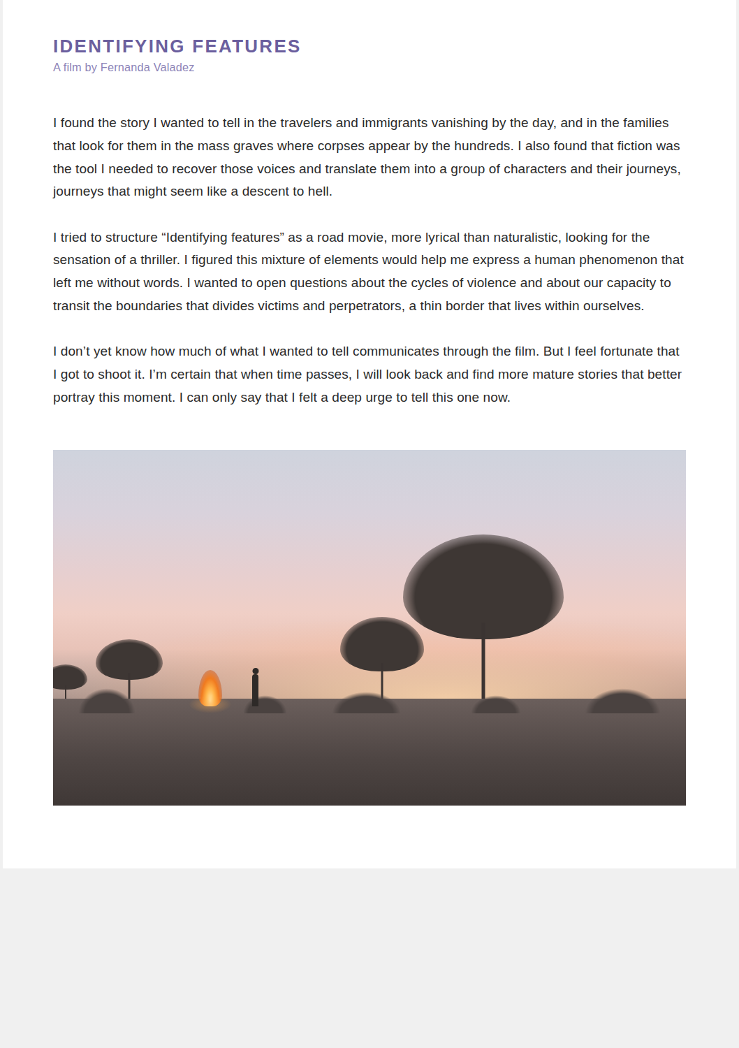Identifying Features
A film by Fernanda Valadez
I found the story I wanted to tell in the travelers and immigrants vanishing by the day, and in the families that look for them in the mass graves where corpses appear by the hundreds. I also found that fiction was the tool I needed to recover those voices and translate them into a group of characters and their journeys, journeys that might seem like a descent to hell.
I tried to structure “Identifying features” as a road movie, more lyrical than naturalistic, looking for the sensation of a thriller. I figured this mixture of elements would help me express a human phenomenon that left me without words. I wanted to open questions about the cycles of violence and about our capacity to transit the boundaries that divides victims and perpetrators, a thin border that lives within ourselves.
I don’t yet know how much of what I wanted to tell communicates through the film. But I feel fortunate that I got to shoot it. I’m certain that when time passes, I will look back and find more mature stories that better portray this moment. I can only say that I felt a deep urge to tell this one now.